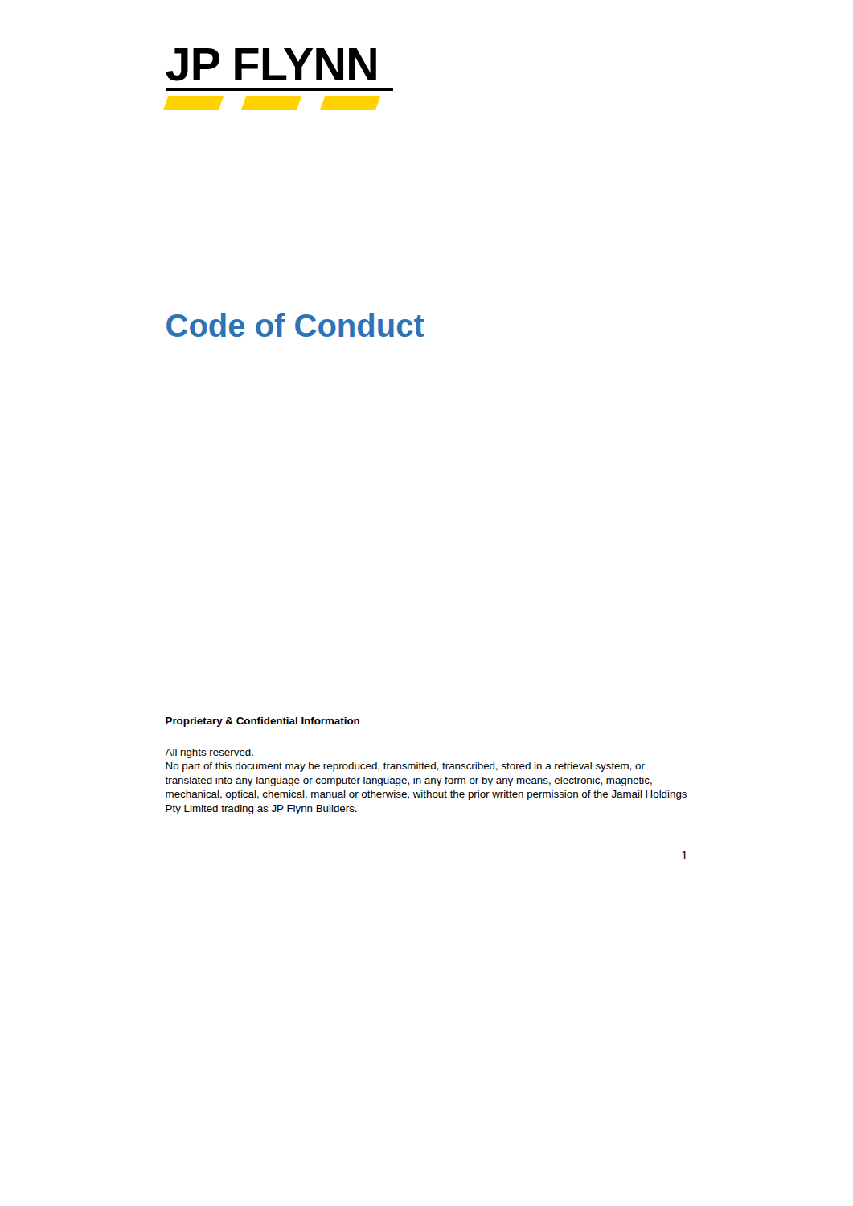JP FLYNN
Code of Conduct
Proprietary & Confidential Information
All rights reserved.
No part of this document may be reproduced, transmitted, transcribed, stored in a retrieval system, or translated into any language or computer language, in any form or by any means, electronic, magnetic, mechanical, optical, chemical, manual or otherwise, without the prior written permission of the Jamail Holdings Pty Limited trading as JP Flynn Builders.
1